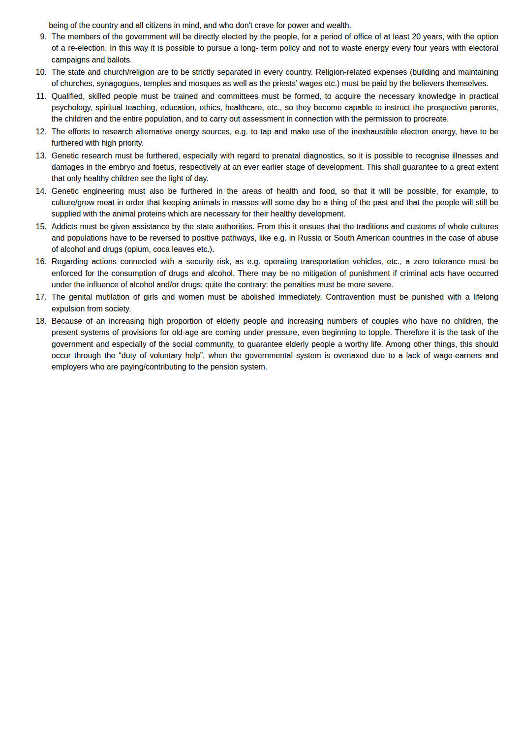being of the country and all citizens in mind, and who don't crave for power and wealth.
The members of the government will be directly elected by the people, for a period of office of at least 20 years, with the option of a re-election. In this way it is possible to pursue a long- term policy and not to waste energy every four years with electoral campaigns and ballots.
The state and church/religion are to be strictly separated in every country. Religion-related expenses (building and maintaining of churches, synagogues, temples and mosques as well as the priests’ wages etc.) must be paid by the believers themselves.
Qualified, skilled people must be trained and committees must be formed, to acquire the necessary knowledge in practical psychology, spiritual teaching, education, ethics, healthcare, etc., so they become capable to instruct the prospective parents, the children and the entire population, and to carry out assessment in connection with the permission to procreate.
The efforts to research alternative energy sources, e.g. to tap and make use of the inexhaustible electron energy, have to be furthered with high priority.
Genetic research must be furthered, especially with regard to prenatal diagnostics, so it is possible to recognise illnesses and damages in the embryo and foetus, respectively at an ever earlier stage of development. This shall guarantee to a great extent that only healthy children see the light of day.
Genetic engineering must also be furthered in the areas of health and food, so that it will be possible, for example, to culture/grow meat in order that keeping animals in masses will some day be a thing of the past and that the people will still be supplied with the animal proteins which are necessary for their healthy development.
Addicts must be given assistance by the state authorities. From this it ensues that the traditions and customs of whole cultures and populations have to be reversed to positive pathways, like e.g. in Russia or South American countries in the case of abuse of alcohol and drugs (opium, coca leaves etc.).
Regarding actions connected with a security risk, as e.g. operating transportation vehicles, etc., a zero tolerance must be enforced for the consumption of drugs and alcohol. There may be no mitigation of punishment if criminal acts have occurred under the influence of alcohol and/or drugs; quite the contrary: the penalties must be more severe.
The genital mutilation of girls and women must be abolished immediately. Contravention must be punished with a lifelong expulsion from society.
Because of an increasing high proportion of elderly people and increasing numbers of couples who have no children, the present systems of provisions for old-age are coming under pressure, even beginning to topple. Therefore it is the task of the government and especially of the social community, to guarantee elderly people a worthy life. Among other things, this should occur through the “duty of voluntary help”, when the governmental system is overtaxed due to a lack of wage-earners and employers who are paying/contributing to the pension system.